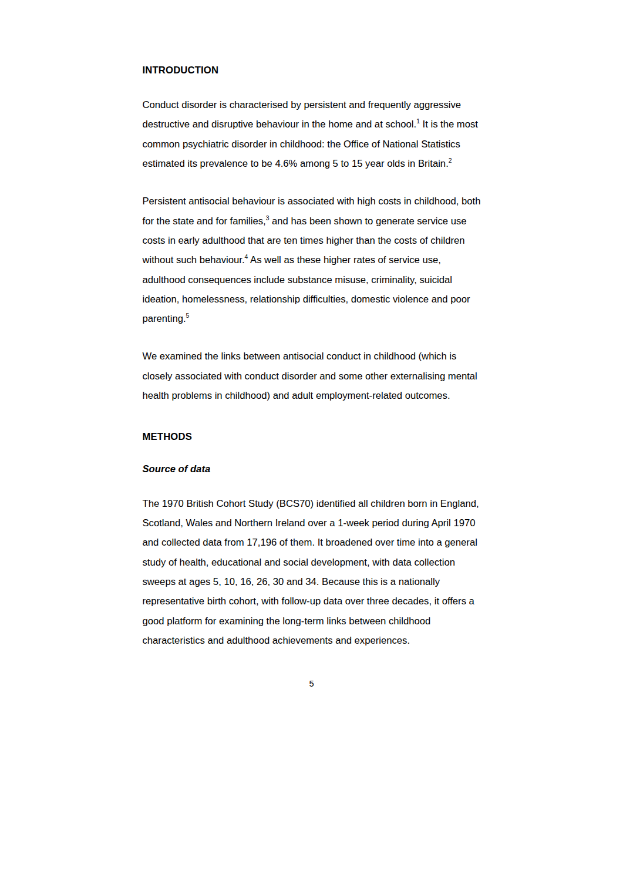INTRODUCTION
Conduct disorder is characterised by persistent and frequently aggressive destructive and disruptive behaviour in the home and at school.1 It is the most common psychiatric disorder in childhood: the Office of National Statistics estimated its prevalence to be 4.6% among 5 to 15 year olds in Britain.2
Persistent antisocial behaviour is associated with high costs in childhood, both for the state and for families,3 and has been shown to generate service use costs in early adulthood that are ten times higher than the costs of children without such behaviour.4 As well as these higher rates of service use, adulthood consequences include substance misuse, criminality, suicidal ideation, homelessness, relationship difficulties, domestic violence and poor parenting.5
We examined the links between antisocial conduct in childhood (which is closely associated with conduct disorder and some other externalising mental health problems in childhood) and adult employment-related outcomes.
METHODS
Source of data
The 1970 British Cohort Study (BCS70) identified all children born in England, Scotland, Wales and Northern Ireland over a 1-week period during April 1970 and collected data from 17,196 of them. It broadened over time into a general study of health, educational and social development, with data collection sweeps at ages 5, 10, 16, 26, 30 and 34. Because this is a nationally representative birth cohort, with follow-up data over three decades, it offers a good platform for examining the long-term links between childhood characteristics and adulthood achievements and experiences.
5